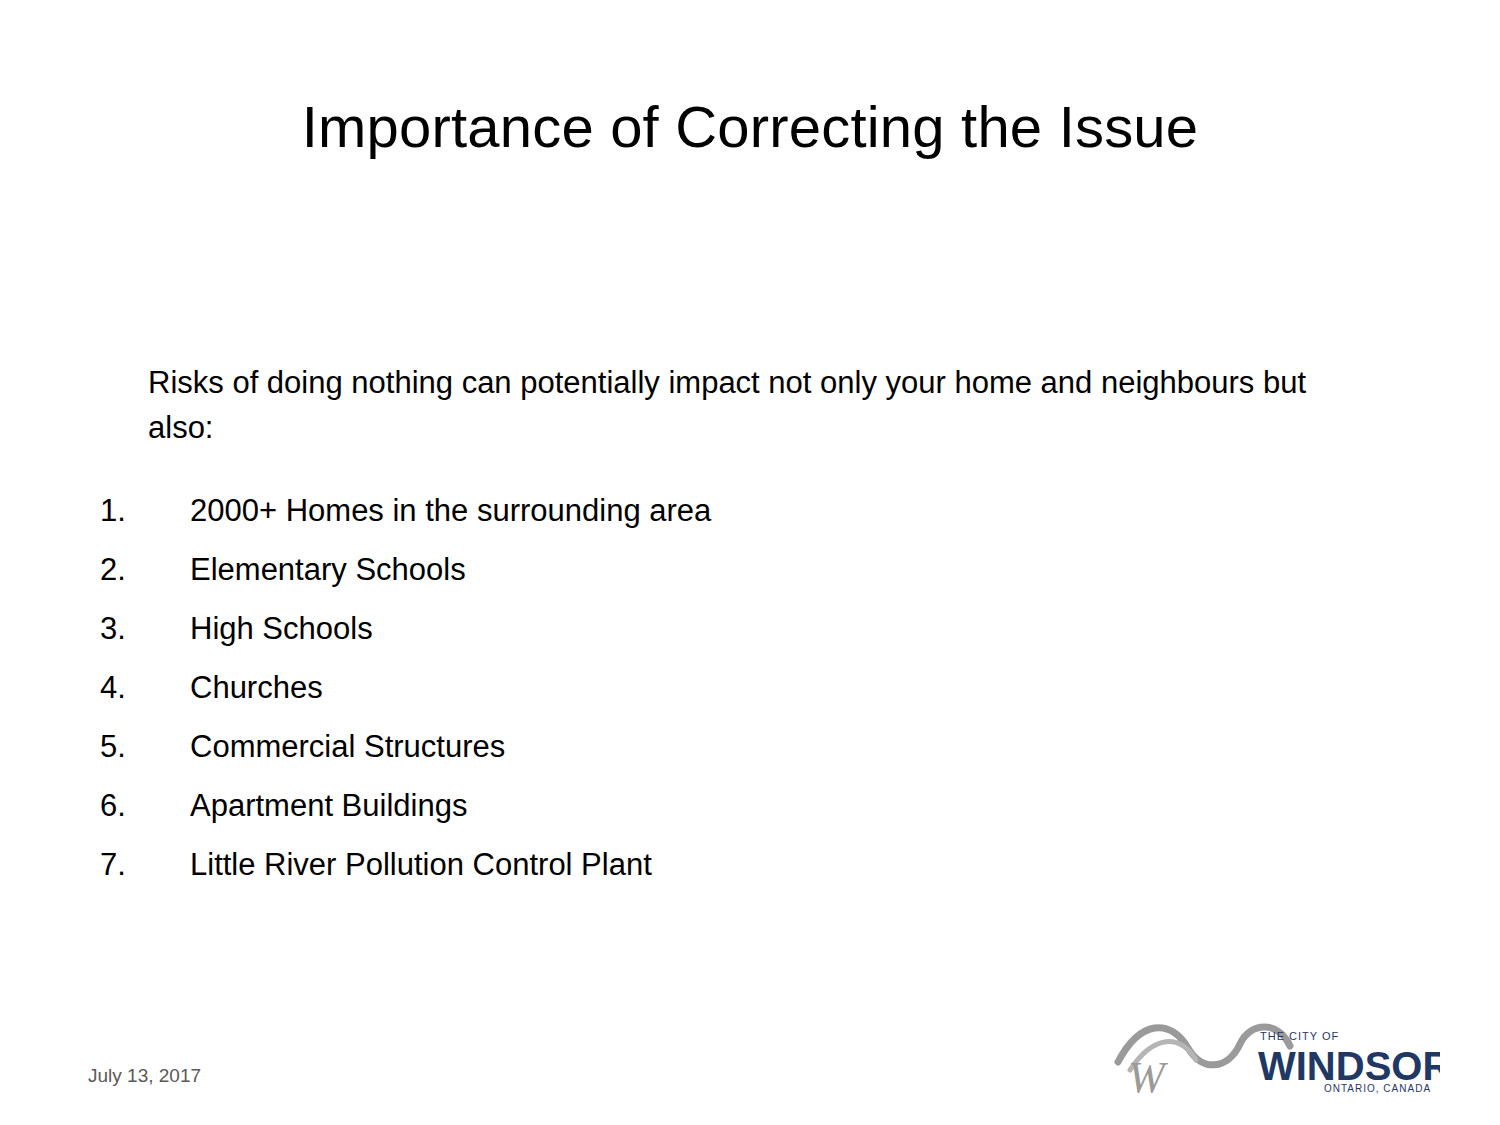Importance of Correcting the Issue
Risks of doing nothing can potentially impact not only your home and neighbours but also:
1. 2000+ Homes in the surrounding area
2. Elementary Schools
3. High Schools
4. Churches
5. Commercial Structures
6. Apartment Buildings
7. Little River Pollution Control Plant
July 13, 2017
The City of Windsor Ontario Canada W THE CITY OF WINDSOR ONTARIO, CANADA